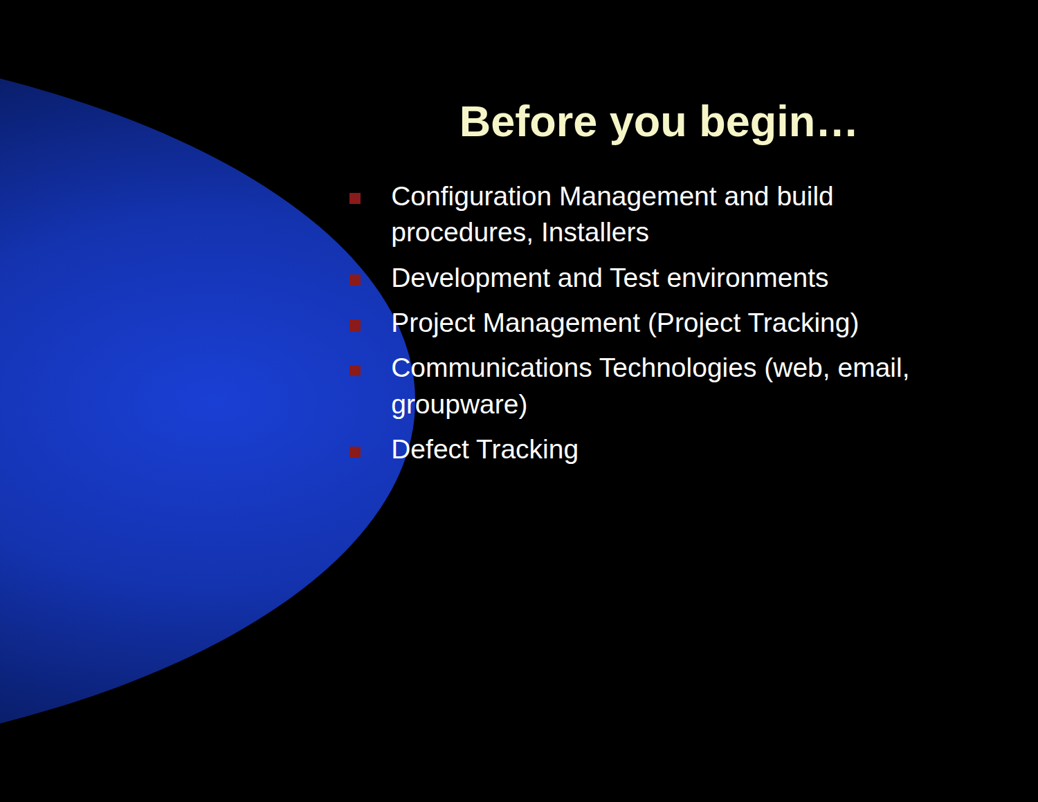Before you begin…
Configuration Management and build procedures, Installers
Development and Test environments
Project Management (Project Tracking)
Communications Technologies (web, email, groupware)
Defect Tracking